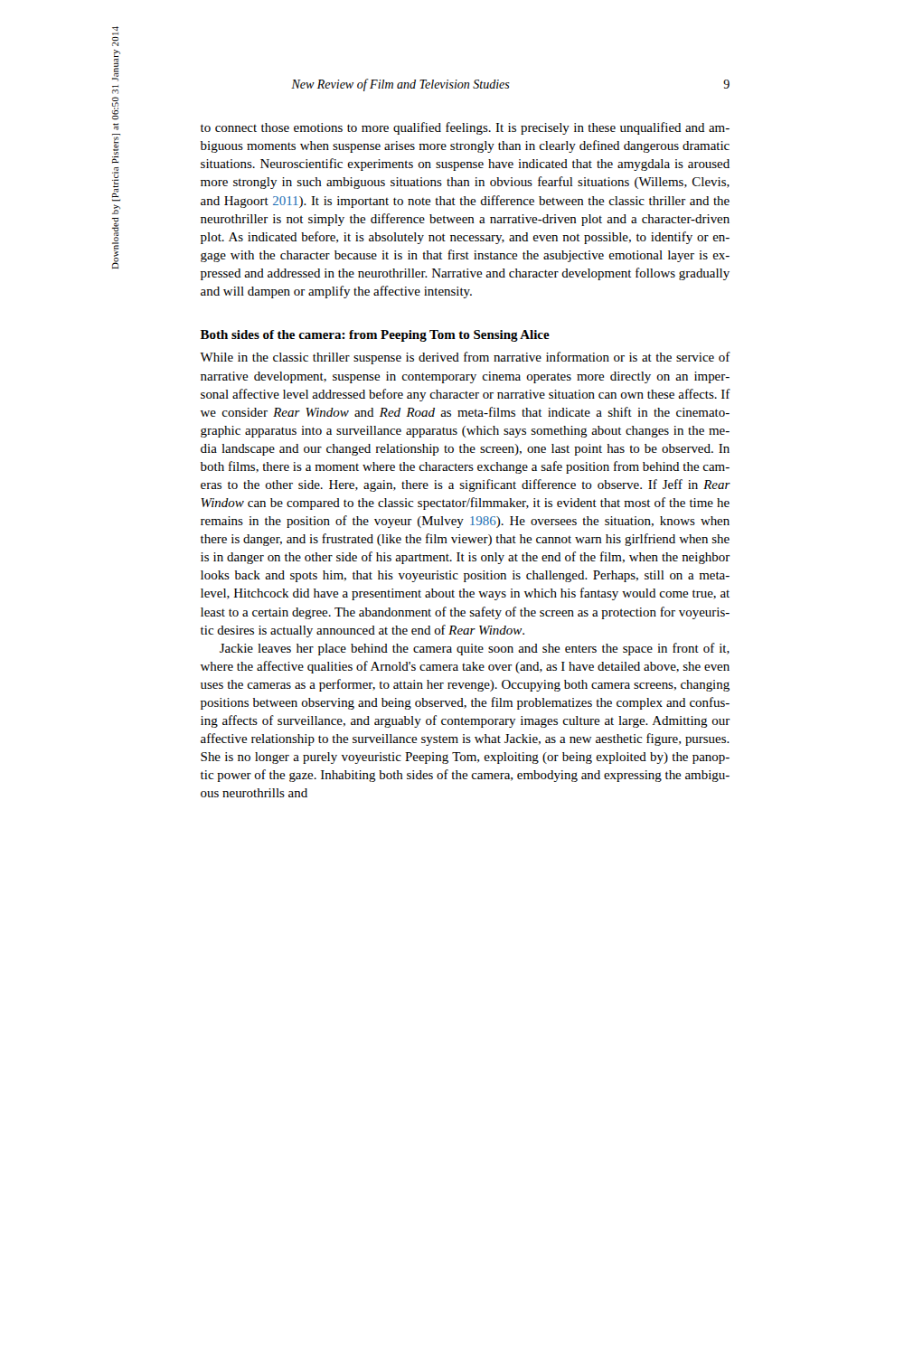Downloaded by [Patricia Pisters] at 06:50 31 January 2014
New Review of Film and Television Studies 9
to connect those emotions to more qualified feelings. It is precisely in these unqualified and ambiguous moments when suspense arises more strongly than in clearly defined dangerous dramatic situations. Neuroscientific experiments on suspense have indicated that the amygdala is aroused more strongly in such ambiguous situations than in obvious fearful situations (Willems, Clevis, and Hagoort 2011). It is important to note that the difference between the classic thriller and the neurothriller is not simply the difference between a narrative-driven plot and a character-driven plot. As indicated before, it is absolutely not necessary, and even not possible, to identify or engage with the character because it is in that first instance the asubjective emotional layer is expressed and addressed in the neurothriller. Narrative and character development follows gradually and will dampen or amplify the affective intensity.
Both sides of the camera: from Peeping Tom to Sensing Alice
While in the classic thriller suspense is derived from narrative information or is at the service of narrative development, suspense in contemporary cinema operates more directly on an impersonal affective level addressed before any character or narrative situation can own these affects. If we consider Rear Window and Red Road as meta-films that indicate a shift in the cinematographic apparatus into a surveillance apparatus (which says something about changes in the media landscape and our changed relationship to the screen), one last point has to be observed. In both films, there is a moment where the characters exchange a safe position from behind the cameras to the other side. Here, again, there is a significant difference to observe. If Jeff in Rear Window can be compared to the classic spectator/filmmaker, it is evident that most of the time he remains in the position of the voyeur (Mulvey 1986). He oversees the situation, knows when there is danger, and is frustrated (like the film viewer) that he cannot warn his girlfriend when she is in danger on the other side of his apartment. It is only at the end of the film, when the neighbor looks back and spots him, that his voyeuristic position is challenged. Perhaps, still on a meta-level, Hitchcock did have a presentiment about the ways in which his fantasy would come true, at least to a certain degree. The abandonment of the safety of the screen as a protection for voyeuristic desires is actually announced at the end of Rear Window.
Jackie leaves her place behind the camera quite soon and she enters the space in front of it, where the affective qualities of Arnold's camera take over (and, as I have detailed above, she even uses the cameras as a performer, to attain her revenge). Occupying both camera screens, changing positions between observing and being observed, the film problematizes the complex and confusing affects of surveillance, and arguably of contemporary images culture at large. Admitting our affective relationship to the surveillance system is what Jackie, as a new aesthetic figure, pursues. She is no longer a purely voyeuristic Peeping Tom, exploiting (or being exploited by) the panoptic power of the gaze. Inhabiting both sides of the camera, embodying and expressing the ambiguous neurothrills and